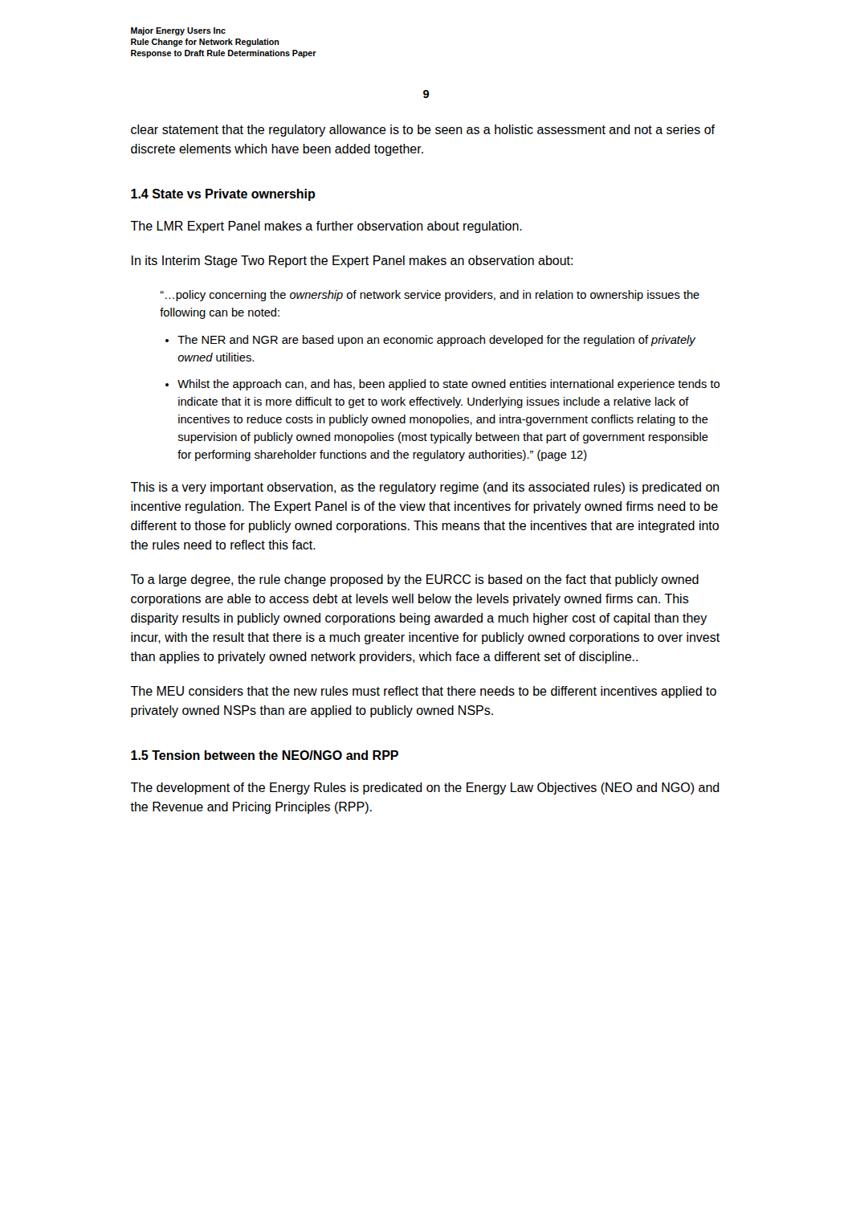Major Energy Users Inc
Rule Change for Network Regulation
Response to Draft Rule Determinations Paper
9
clear statement that the regulatory allowance is to be seen as a holistic assessment and not a series of discrete elements which have been added together.
1.4 State vs Private ownership
The LMR Expert Panel makes a further observation about regulation.
In its Interim Stage Two Report the Expert Panel makes an observation about:
“…policy concerning the ownership of network service providers, and in relation to ownership issues the following can be noted:
The NER and NGR are based upon an economic approach developed for the regulation of privately owned utilities.
Whilst the approach can, and has, been applied to state owned entities international experience tends to indicate that it is more difficult to get to work effectively. Underlying issues include a relative lack of incentives to reduce costs in publicly owned monopolies, and intra-government conflicts relating to the supervision of publicly owned monopolies (most typically between that part of government responsible for performing shareholder functions and the regulatory authorities).” (page 12)
This is a very important observation, as the regulatory regime (and its associated rules) is predicated on incentive regulation. The Expert Panel is of the view that incentives for privately owned firms need to be different to those for publicly owned corporations. This means that the incentives that are integrated into the rules need to reflect this fact.
To a large degree, the rule change proposed by the EURCC is based on the fact that publicly owned corporations are able to access debt at levels well below the levels privately owned firms can. This disparity results in publicly owned corporations being awarded a much higher cost of capital than they incur, with the result that there is a much greater incentive for publicly owned corporations to over invest than applies to privately owned network providers, which face a different set of discipline..
The MEU considers that the new rules must reflect that there needs to be different incentives applied to privately owned NSPs than are applied to publicly owned NSPs.
1.5 Tension between the NEO/NGO and RPP
The development of the Energy Rules is predicated on the Energy Law Objectives (NEO and NGO) and the Revenue and Pricing Principles (RPP).